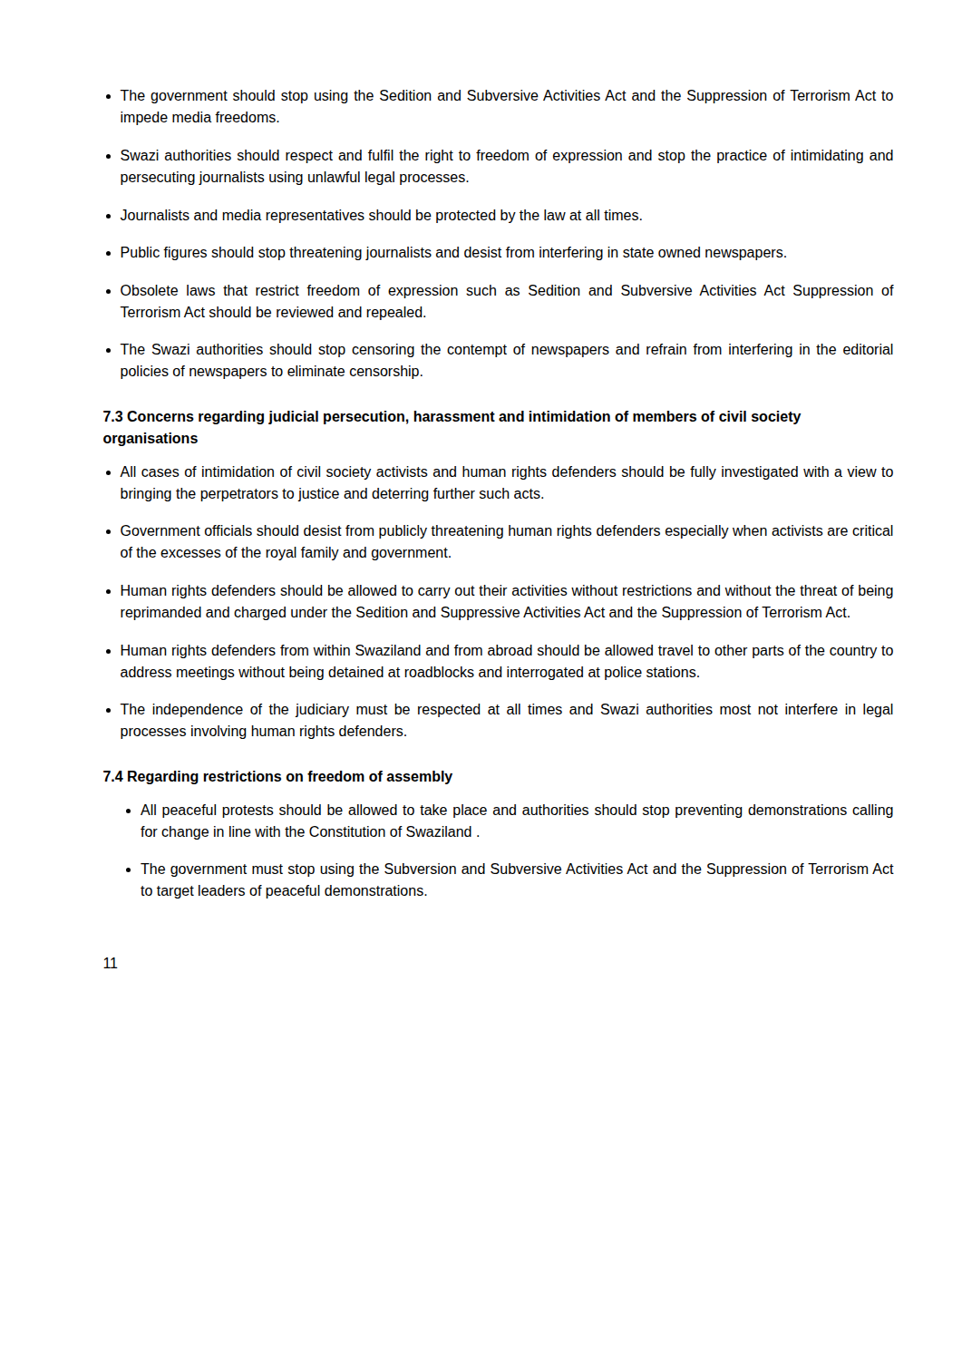The government should stop using the Sedition and Subversive Activities Act and the Suppression of Terrorism Act to impede media freedoms.
Swazi authorities should respect and fulfil the right to freedom of expression and stop the practice of intimidating and persecuting journalists using unlawful legal processes.
Journalists and media representatives should be protected by the law at all times.
Public figures should stop threatening journalists and desist from interfering in state owned newspapers.
Obsolete laws that restrict freedom of expression such as Sedition and Subversive Activities Act Suppression of Terrorism Act should be reviewed and repealed.
The Swazi authorities should stop censoring the contempt of newspapers and refrain from interfering in the editorial policies of newspapers to eliminate censorship.
7.3 Concerns regarding judicial persecution, harassment and intimidation of members of civil society organisations
All cases of intimidation of civil society activists and human rights defenders should be fully investigated with a view to bringing the perpetrators to justice and deterring further such acts.
Government officials should desist from publicly threatening human rights defenders especially when activists are critical of the excesses of the royal family and government.
Human rights defenders should be allowed to carry out their activities without restrictions and without the threat of being reprimanded and charged under the Sedition and Suppressive Activities Act and the Suppression of Terrorism Act.
Human rights defenders from within Swaziland and from abroad should be allowed travel to other parts of the country to address meetings without being detained at roadblocks and interrogated at police stations.
The independence of the judiciary must be respected at all times and Swazi authorities most not interfere in legal processes involving human rights defenders.
7.4 Regarding restrictions on freedom of assembly
All peaceful protests should be allowed to take place and authorities should stop preventing demonstrations calling for change in line with the Constitution of Swaziland .
The government must stop using the Subversion and Subversive Activities Act and the Suppression of Terrorism Act to target leaders of peaceful demonstrations.
11